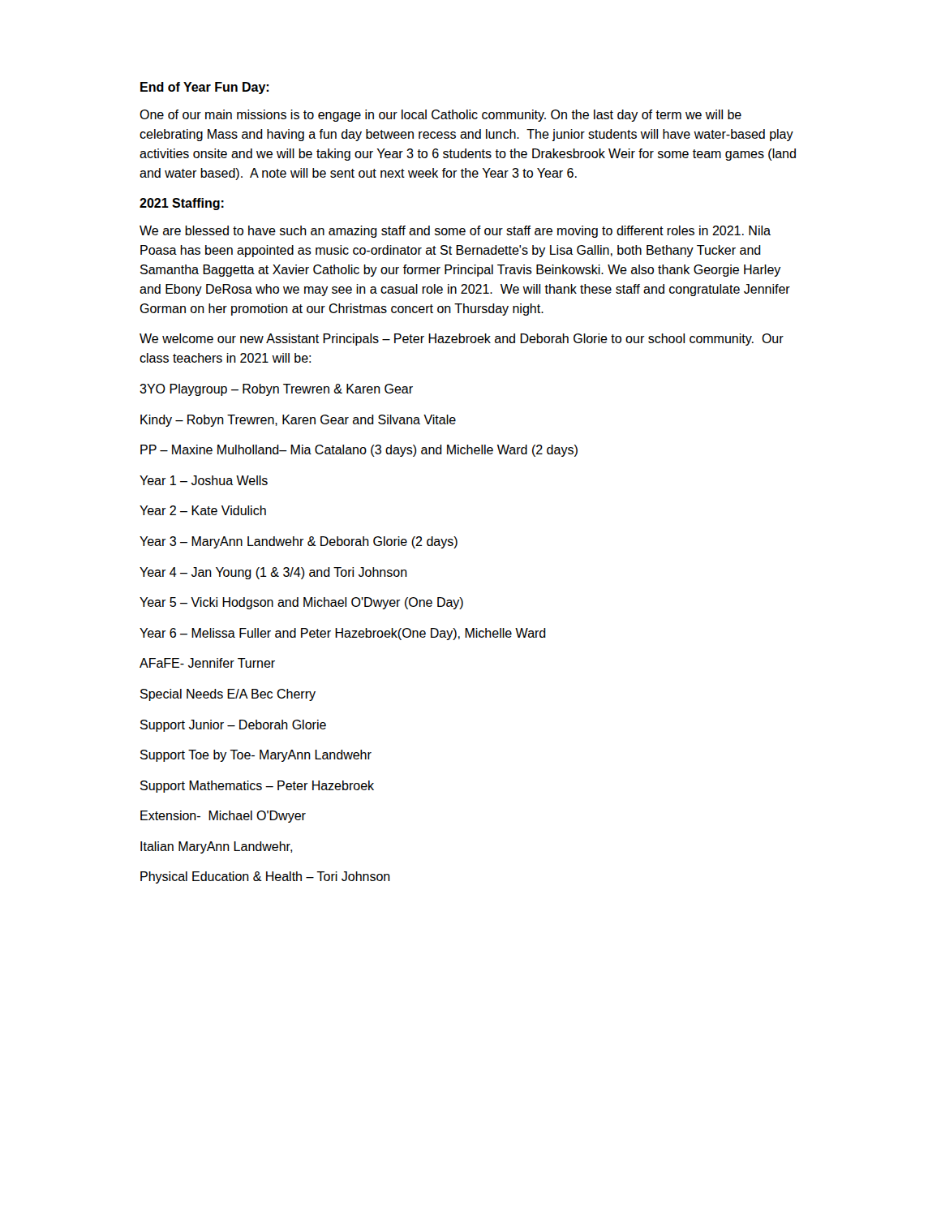End of Year Fun Day:
One of our main missions is to engage in our local Catholic community. On the last day of term we will be celebrating Mass and having a fun day between recess and lunch. The junior students will have water-based play activities onsite and we will be taking our Year 3 to 6 students to the Drakesbrook Weir for some team games (land and water based). A note will be sent out next week for the Year 3 to Year 6.
2021 Staffing:
We are blessed to have such an amazing staff and some of our staff are moving to different roles in 2021. Nila Poasa has been appointed as music co-ordinator at St Bernadette's by Lisa Gallin, both Bethany Tucker and Samantha Baggetta at Xavier Catholic by our former Principal Travis Beinkowski. We also thank Georgie Harley and Ebony DeRosa who we may see in a casual role in 2021. We will thank these staff and congratulate Jennifer Gorman on her promotion at our Christmas concert on Thursday night.
We welcome our new Assistant Principals – Peter Hazebroek and Deborah Glorie to our school community. Our class teachers in 2021 will be:
3YO Playgroup – Robyn Trewren & Karen Gear
Kindy – Robyn Trewren, Karen Gear and Silvana Vitale
PP – Maxine Mulholland– Mia Catalano (3 days) and Michelle Ward (2 days)
Year 1 – Joshua Wells
Year 2 – Kate Vidulich
Year 3 – MaryAnn Landwehr & Deborah Glorie (2 days)
Year 4 – Jan Young (1 & 3/4) and Tori Johnson
Year 5 – Vicki Hodgson and Michael O'Dwyer (One Day)
Year 6 – Melissa Fuller and Peter Hazebroek(One Day), Michelle Ward
AFaFE- Jennifer Turner
Special Needs E/A Bec Cherry
Support Junior – Deborah Glorie
Support Toe by Toe- MaryAnn Landwehr
Support Mathematics – Peter Hazebroek
Extension- Michael O'Dwyer
Italian MaryAnn Landwehr,
Physical Education & Health – Tori Johnson